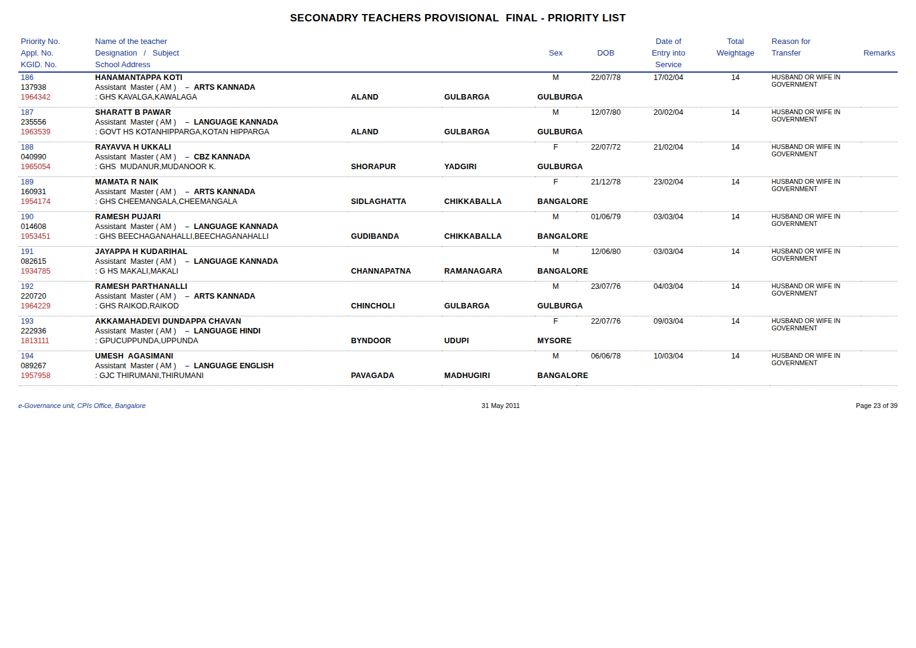SECONADRY TEACHERS PROVISIONAL FINAL - PRIORITY LIST
| Priority No. | Name of the teacher | | | | | Date of | Total | Reason for | |
| --- | --- | --- | --- | --- | --- | --- | --- | --- | --- |
| Appl. No. | Designation / Subject | | | Sex | DOB | Entry into | Weightage | Transfer | Remarks |
| KGID. No. | School Address | | | | | Service | | | |
| 186 | HANAMANTAPPA KOTI | | | M | 22/07/78 | 17/02/04 | 14 | HUSBAND OR WIFE IN GOVERNMENT | |
| 137938 | Assistant Master ( AM ) – ARTS KANNADA | | | | | | | |
| 1964342 | : GHS KAVALGA,KAWALAGA | ALAND | GULBARGA | GULBURGA | | | |
| 187 | SHARATT B PAWAR | | | M | 12/07/80 | 20/02/04 | 14 | HUSBAND OR WIFE IN GOVERNMENT | |
| 235556 | Assistant Master ( AM ) – LANGUAGE KANNADA | | | | | | | |
| 1963539 | : GOVT HS KOTANHIPPARGA,KOTAN HIPPARGA | ALAND | GULBARGA | GULBURGA | | | |
| 188 | RAYAVVA H UKKALI | | | F | 22/07/72 | 21/02/04 | 14 | HUSBAND OR WIFE IN GOVERNMENT | |
| 040990 | Assistant Master ( AM ) – CBZ KANNADA | | | | | | | |
| 1965054 | : GHS MUDANUR,MUDANOOR K. | SHORAPUR | YADGIRI | GULBURGA | | | |
| 189 | MAMATA R NAIK | | | F | 21/12/78 | 23/02/04 | 14 | HUSBAND OR WIFE IN GOVERNMENT | |
| 160931 | Assistant Master ( AM ) – ARTS KANNADA | | | | | | | |
| 1954174 | : GHS CHEEMANGALA,CHEEMANGALA | SIDLAGHATTA | CHIKKABALLA | BANGALORE | | | |
| 190 | RAMESH PUJARI | | | M | 01/06/79 | 03/03/04 | 14 | HUSBAND OR WIFE IN GOVERNMENT | |
| 014608 | Assistant Master ( AM ) – LANGUAGE KANNADA | | | | | | | |
| 1953451 | : GHS BEECHAGANAHALLI,BEECHAGANAHALLI | GUDIBANDA | CHIKKABALLA | BANGALORE | | | |
| 191 | JAYAPPA H KUDARIHAL | | | M | 12/06/80 | 03/03/04 | 14 | HUSBAND OR WIFE IN GOVERNMENT | |
| 082615 | Assistant Master ( AM ) – LANGUAGE KANNADA | | | | | | | |
| 1934785 | : G HS MAKALI,MAKALI | CHANNAPATNA | RAMANAGARA | BANGALORE | | | |
| 192 | RAMESH PARTHANALLI | | | M | 23/07/76 | 04/03/04 | 14 | HUSBAND OR WIFE IN GOVERNMENT | |
| 220720 | Assistant Master ( AM ) – ARTS KANNADA | | | | | | | |
| 1964229 | : GHS RAIKOD,RAIKOD | CHINCHOLI | GULBARGA | GULBURGA | | | |
| 193 | AKKAMAHADEVI DUNDAPPA CHAVAN | | | F | 22/07/76 | 09/03/04 | 14 | HUSBAND OR WIFE IN GOVERNMENT | |
| 222936 | Assistant Master ( AM ) – LANGUAGE HINDI | | | | | | | |
| 1813111 | : GPUCUPPUNDA,UPPUNDA | BYNDOOR | UDUPI | MYSORE | | | |
| 194 | UMESH AGASIMANI | | | M | 06/06/78 | 10/03/04 | 14 | HUSBAND OR WIFE IN GOVERNMENT | |
| 089267 | Assistant Master ( AM ) – LANGUAGE ENGLISH | | | | | | | |
| 1957958 | : GJC THIRUMANI,THIRUMANI | PAVAGADA | MADHUGIRI | BANGALORE | | | |
e-Governance unit, CPIs Office, Bangalore
31 May 2011
Page 23 of 39